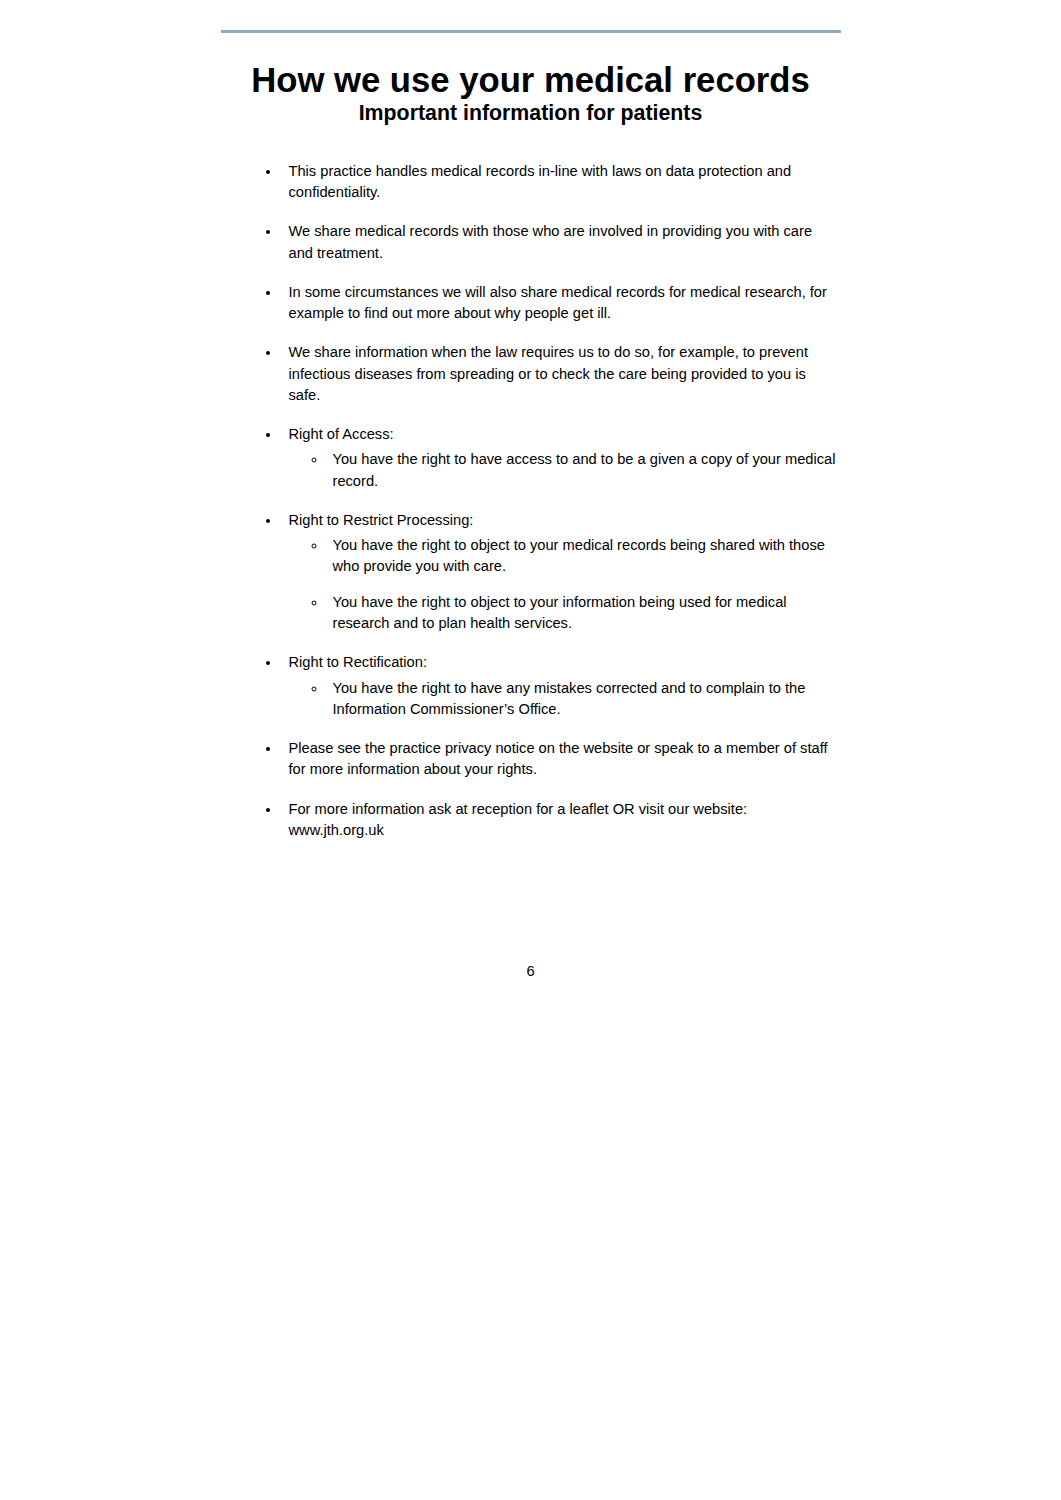How we use your medical records
Important information for patients
This practice handles medical records in-line with laws on data protection and confidentiality.
We share medical records with those who are involved in providing you with care and treatment.
In some circumstances we will also share medical records for medical research, for example to find out more about why people get ill.
We share information when the law requires us to do so, for example, to prevent infectious diseases from spreading or to check the care being provided to you is safe.
Right of Access:
You have the right to have access to and to be a given a copy of your medical record.
Right to Restrict Processing:
You have the right to object to your medical records being shared with those who provide you with care.
You have the right to object to your information being used for medical research and to plan health services.
Right to Rectification:
You have the right to have any mistakes corrected and to complain to the Information Commissioner’s Office.
Please see the practice privacy notice on the website or speak to a member of staff for more information about your rights.
For more information ask at reception for a leaflet OR visit our website: www.jth.org.uk
6